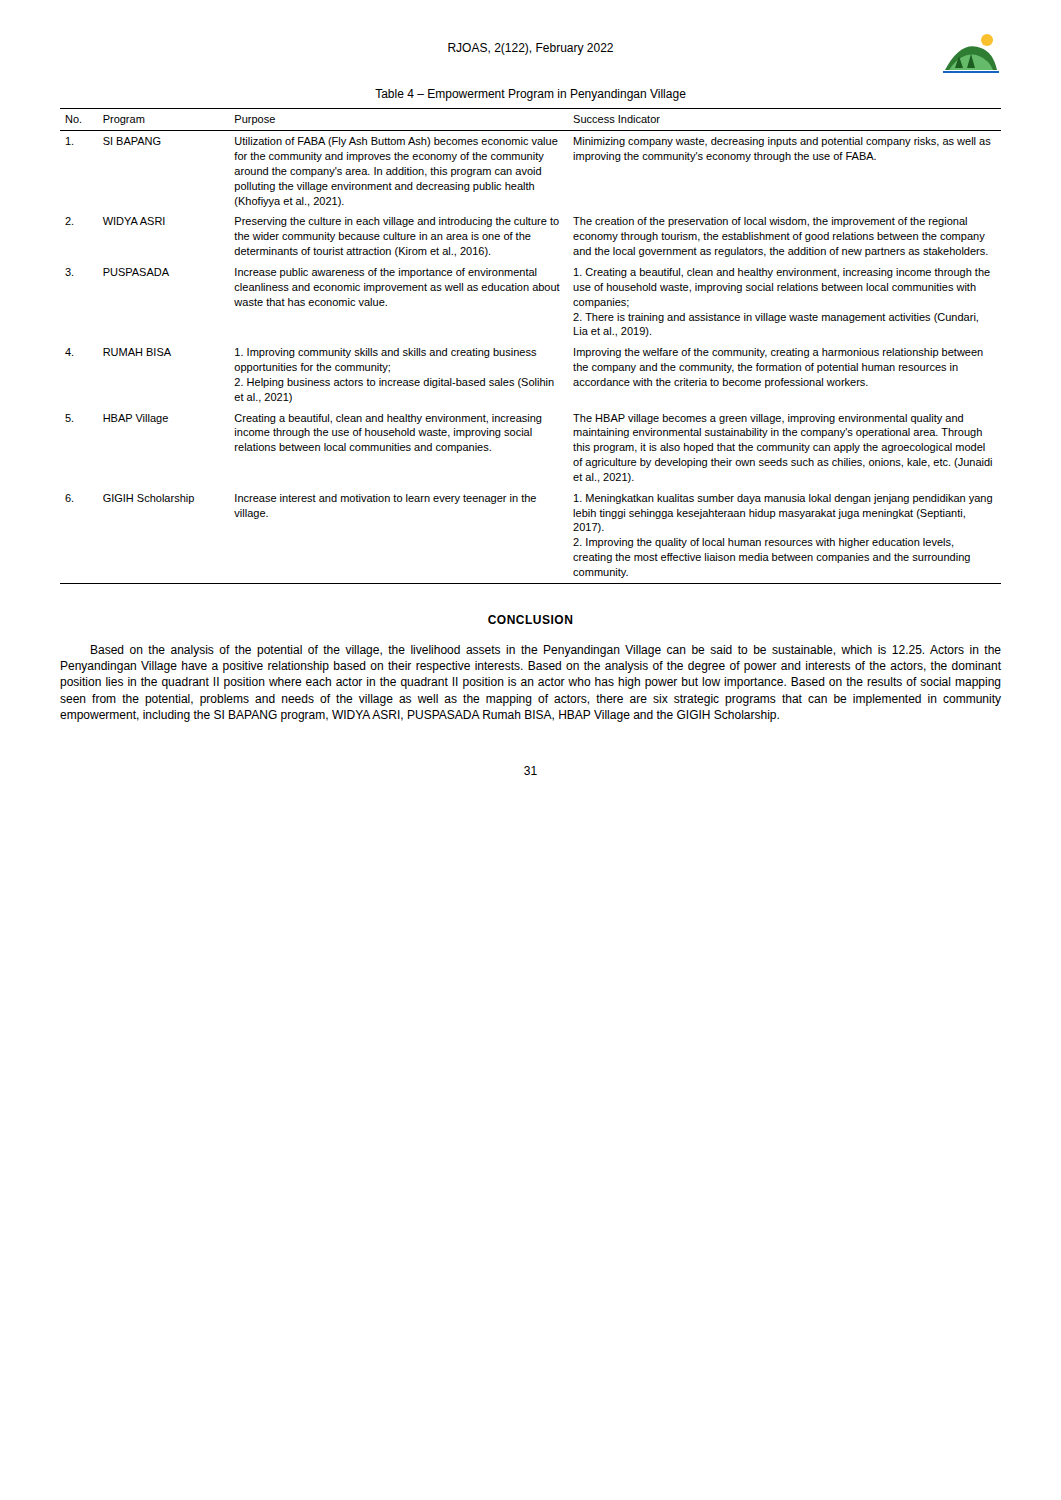RJOAS, 2(122), February 2022
Table 4 – Empowerment Program in Penyandingan Village
| No. | Program | Purpose | Success Indicator |
| --- | --- | --- | --- |
| 1. | SI BAPANG | Utilization of FABA (Fly Ash Buttom Ash) becomes economic value for the community and improves the economy of the community around the company's area. In addition, this program can avoid polluting the village environment and decreasing public health (Khofiyya et al., 2021). | Minimizing company waste, decreasing inputs and potential company risks, as well as improving the community's economy through the use of FABA. |
| 2. | WIDYA ASRI | Preserving the culture in each village and introducing the culture to the wider community because culture in an area is one of the determinants of tourist attraction (Kirom et al., 2016). | The creation of the preservation of local wisdom, the improvement of the regional economy through tourism, the establishment of good relations between the company and the local government as regulators, the addition of new partners as stakeholders. |
| 3. | PUSPASADA | Increase public awareness of the importance of environmental cleanliness and economic improvement as well as education about waste that has economic value. | 1. Creating a beautiful, clean and healthy environment, increasing income through the use of household waste, improving social relations between local communities with companies; 2. There is training and assistance in village waste management activities (Cundari, Lia et al., 2019). |
| 4. | RUMAH BISA | 1. Improving community skills and skills and creating business opportunities for the community; 2. Helping business actors to increase digital-based sales (Solihin et al., 2021) | Improving the welfare of the community, creating a harmonious relationship between the company and the community, the formation of potential human resources in accordance with the criteria to become professional workers. |
| 5. | HBAP Village | Creating a beautiful, clean and healthy environment, increasing income through the use of household waste, improving social relations between local communities and companies. | The HBAP village becomes a green village, improving environmental quality and maintaining environmental sustainability in the company's operational area. Through this program, it is also hoped that the community can apply the agroecological model of agriculture by developing their own seeds such as chilies, onions, kale, etc. (Junaidi et al., 2021). |
| 6. | GIGIH Scholarship | Increase interest and motivation to learn every teenager in the village. | 1. Meningkatkan kualitas sumber daya manusia lokal dengan jenjang pendidikan yang lebih tinggi sehingga kesejahteraan hidup masyarakat juga meningkat (Septianti, 2017). 2. Improving the quality of local human resources with higher education levels, creating the most effective liaison media between companies and the surrounding community. |
CONCLUSION
Based on the analysis of the potential of the village, the livelihood assets in the Penyandingan Village can be said to be sustainable, which is 12.25. Actors in the Penyandingan Village have a positive relationship based on their respective interests. Based on the analysis of the degree of power and interests of the actors, the dominant position lies in the quadrant II position where each actor in the quadrant II position is an actor who has high power but low importance. Based on the results of social mapping seen from the potential, problems and needs of the village as well as the mapping of actors, there are six strategic programs that can be implemented in community empowerment, including the SI BAPANG program, WIDYA ASRI, PUSPASADA Rumah BISA, HBAP Village and the GIGIH Scholarship.
31